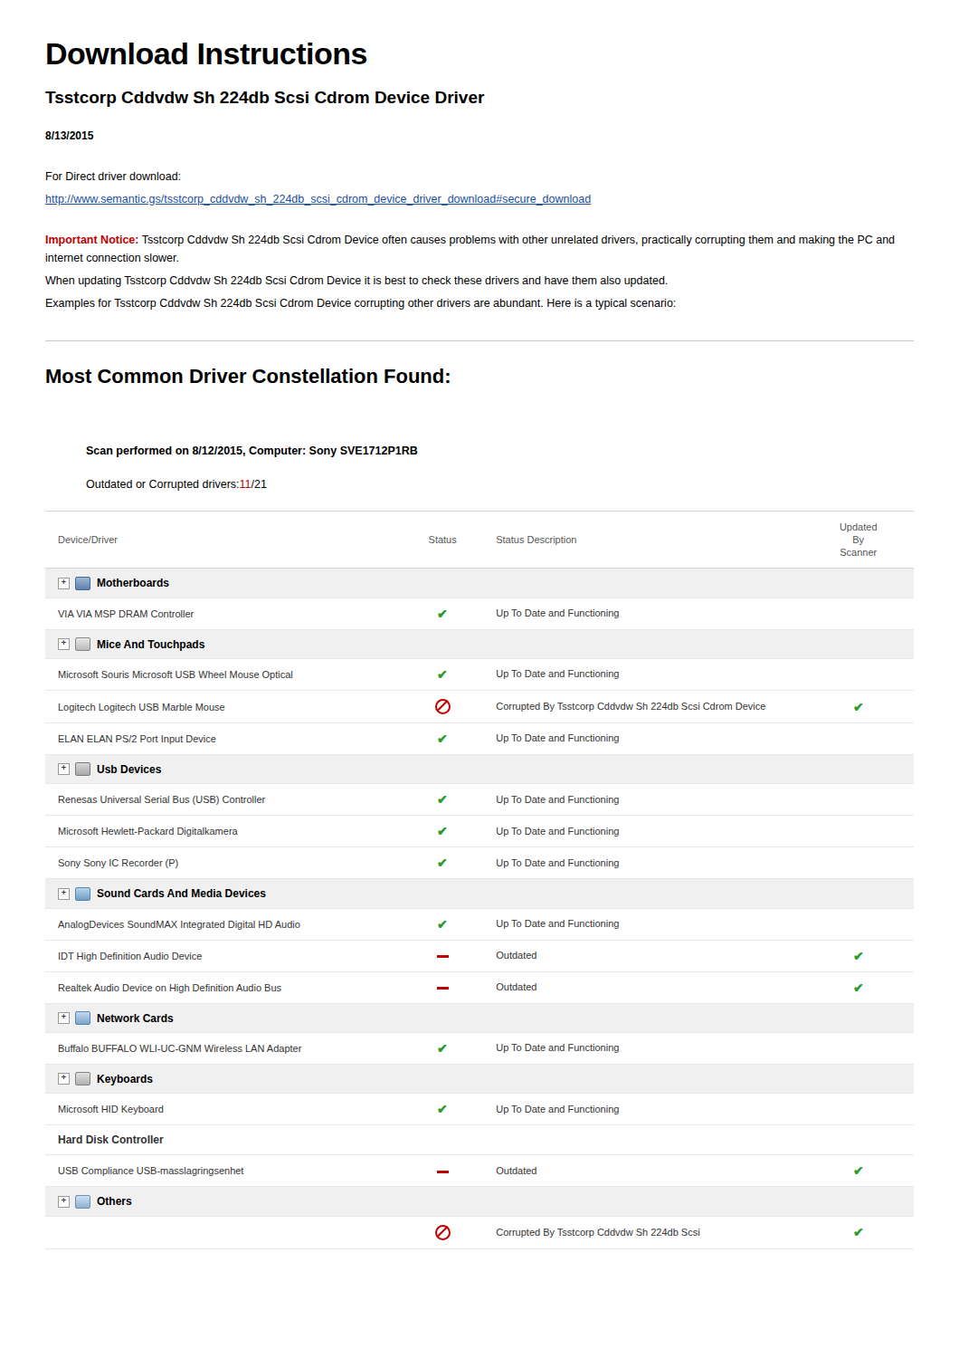Download Instructions
Tsstcorp Cddvdw Sh 224db Scsi Cdrom Device Driver
8/13/2015
For Direct driver download:
http://www.semantic.gs/tsstcorp_cddvdw_sh_224db_scsi_cdrom_device_driver_download#secure_download
Important Notice: Tsstcorp Cddvdw Sh 224db Scsi Cdrom Device often causes problems with other unrelated drivers, practically corrupting them and making the PC and internet connection slower.
When updating Tsstcorp Cddvdw Sh 224db Scsi Cdrom Device it is best to check these drivers and have them also updated.
Examples for Tsstcorp Cddvdw Sh 224db Scsi Cdrom Device corrupting other drivers are abundant. Here is a typical scenario:
Most Common Driver Constellation Found:
Scan performed on 8/12/2015, Computer: Sony SVE1712P1RB
Outdated or Corrupted drivers:11/21
| Device/Driver | Status | Status Description | Updated By Scanner |
| --- | --- | --- | --- |
| + Motherboards |
| VIA VIA MSP DRAM Controller | ✔ | Up To Date and Functioning | |
| + Mice And Touchpads |
| Microsoft Souris Microsoft USB Wheel Mouse Optical | ✔ | Up To Date and Functioning | |
| Logitech Logitech USB Marble Mouse | | Corrupted By Tsstcorp Cddvdw Sh 224db Scsi Cdrom Device | ✔ |
| ELAN ELAN PS/2 Port Input Device | ✔ | Up To Date and Functioning | |
| + Usb Devices |
| Renesas Universal Serial Bus (USB) Controller | ✔ | Up To Date and Functioning | |
| Microsoft Hewlett-Packard Digitalkamera | ✔ | Up To Date and Functioning | |
| Sony Sony IC Recorder (P) | ✔ | Up To Date and Functioning | |
| + Sound Cards And Media Devices |
| AnalogDevices SoundMAX Integrated Digital HD Audio | ✔ | Up To Date and Functioning | |
| IDT High Definition Audio Device | | Outdated | ✔ |
| Realtek Audio Device on High Definition Audio Bus | | Outdated | ✔ |
| + Network Cards |
| Buffalo BUFFALO WLI-UC-GNM Wireless LAN Adapter | ✔ | Up To Date and Functioning | |
| + Keyboards |
| Microsoft HID Keyboard | ✔ | Up To Date and Functioning | |
| Hard Disk Controller |
| USB Compliance USB-masslagringsenhet | | Outdated | ✔ |
| + Others |
| | | Corrupted By Tsstcorp Cddvdw Sh 224db Scsi | ✔ |